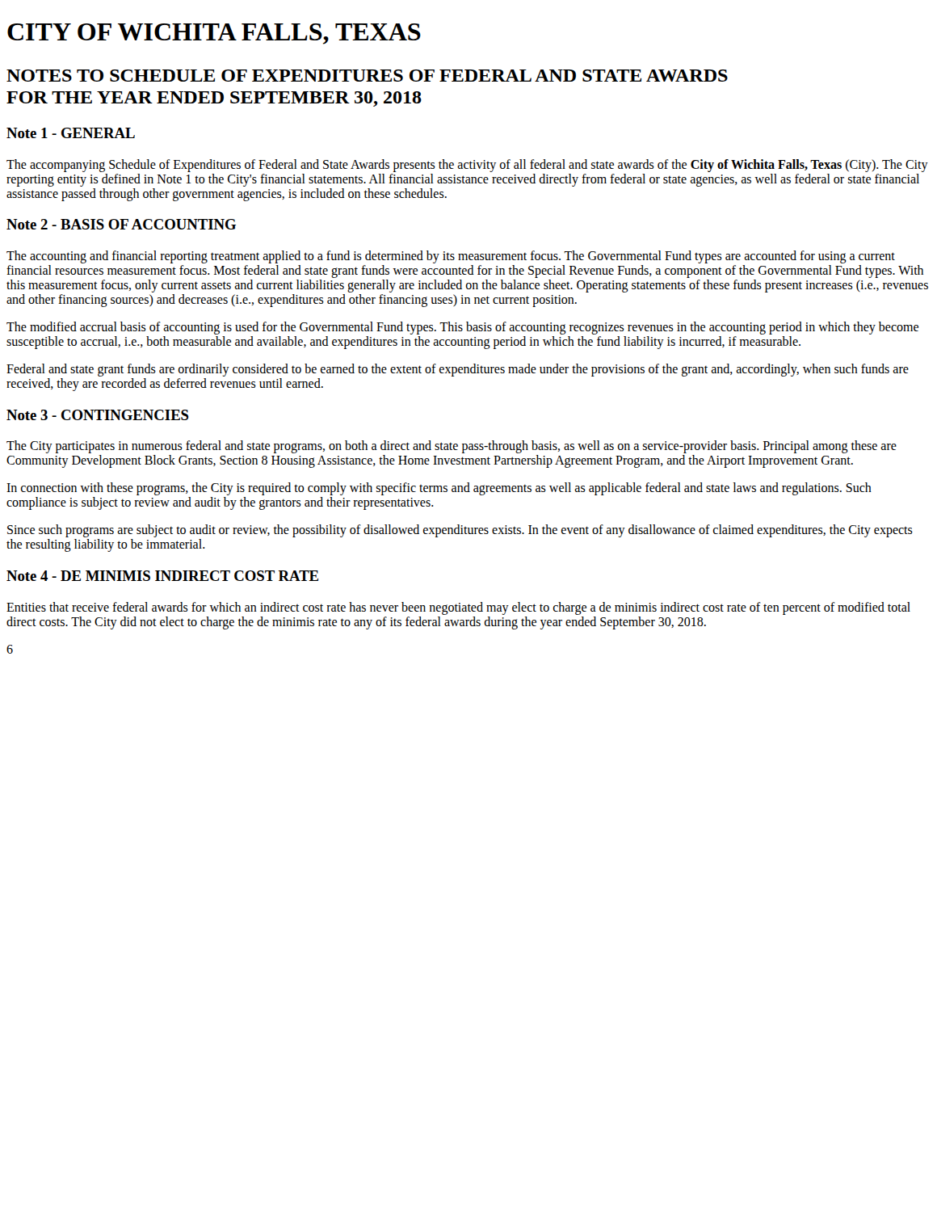CITY OF WICHITA FALLS, TEXAS
NOTES TO SCHEDULE OF EXPENDITURES OF FEDERAL AND STATE AWARDS
FOR THE YEAR ENDED SEPTEMBER 30, 2018
Note 1 - GENERAL
The accompanying Schedule of Expenditures of Federal and State Awards presents the activity of all federal and state awards of the City of Wichita Falls, Texas (City). The City reporting entity is defined in Note 1 to the City's financial statements. All financial assistance received directly from federal or state agencies, as well as federal or state financial assistance passed through other government agencies, is included on these schedules.
Note 2 - BASIS OF ACCOUNTING
The accounting and financial reporting treatment applied to a fund is determined by its measurement focus. The Governmental Fund types are accounted for using a current financial resources measurement focus. Most federal and state grant funds were accounted for in the Special Revenue Funds, a component of the Governmental Fund types. With this measurement focus, only current assets and current liabilities generally are included on the balance sheet. Operating statements of these funds present increases (i.e., revenues and other financing sources) and decreases (i.e., expenditures and other financing uses) in net current position.
The modified accrual basis of accounting is used for the Governmental Fund types. This basis of accounting recognizes revenues in the accounting period in which they become susceptible to accrual, i.e., both measurable and available, and expenditures in the accounting period in which the fund liability is incurred, if measurable.
Federal and state grant funds are ordinarily considered to be earned to the extent of expenditures made under the provisions of the grant and, accordingly, when such funds are received, they are recorded as deferred revenues until earned.
Note 3 - CONTINGENCIES
The City participates in numerous federal and state programs, on both a direct and state pass-through basis, as well as on a service-provider basis. Principal among these are Community Development Block Grants, Section 8 Housing Assistance, the Home Investment Partnership Agreement Program, and the Airport Improvement Grant.
In connection with these programs, the City is required to comply with specific terms and agreements as well as applicable federal and state laws and regulations. Such compliance is subject to review and audit by the grantors and their representatives.
Since such programs are subject to audit or review, the possibility of disallowed expenditures exists. In the event of any disallowance of claimed expenditures, the City expects the resulting liability to be immaterial.
Note 4 - DE MINIMIS INDIRECT COST RATE
Entities that receive federal awards for which an indirect cost rate has never been negotiated may elect to charge a de minimis indirect cost rate of ten percent of modified total direct costs. The City did not elect to charge the de minimis rate to any of its federal awards during the year ended September 30, 2018.
6